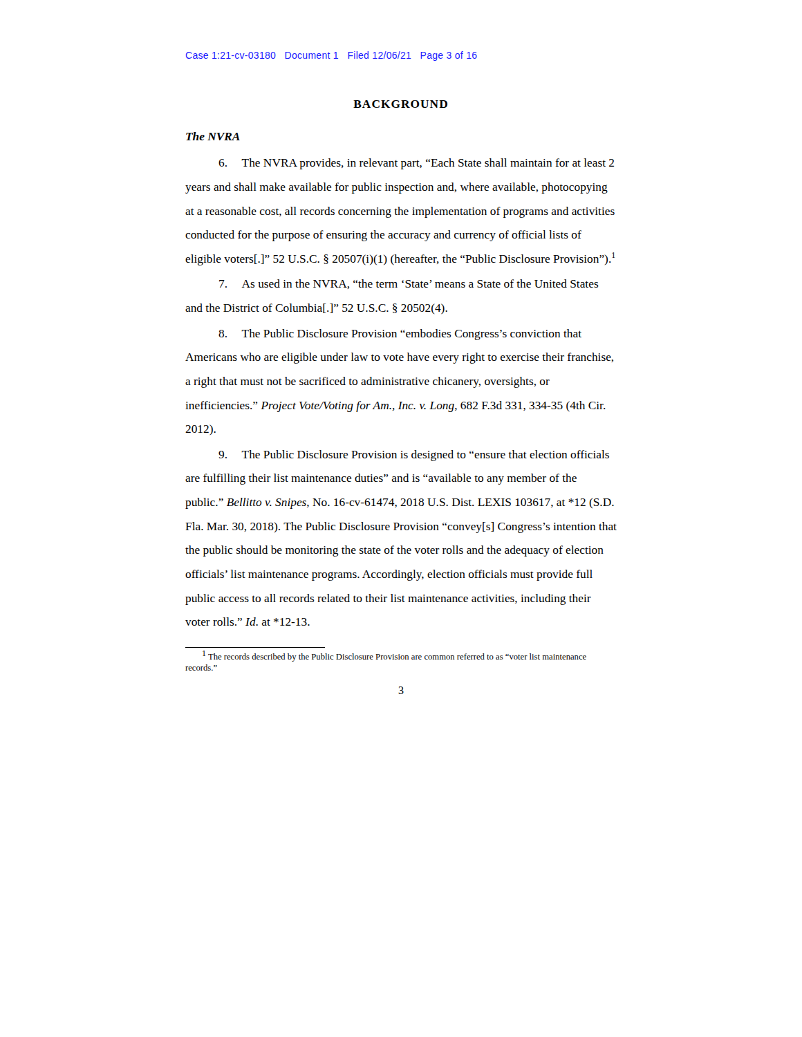Case 1:21-cv-03180 Document 1 Filed 12/06/21 Page 3 of 16
BACKGROUND
The NVRA
6. The NVRA provides, in relevant part, “Each State shall maintain for at least 2 years and shall make available for public inspection and, where available, photocopying at a reasonable cost, all records concerning the implementation of programs and activities conducted for the purpose of ensuring the accuracy and currency of official lists of eligible voters[.]” 52 U.S.C. § 20507(i)(1) (hereafter, the “Public Disclosure Provision”).1
7. As used in the NVRA, “the term ‘State’ means a State of the United States and the District of Columbia[.]” 52 U.S.C. § 20502(4).
8. The Public Disclosure Provision “embodies Congress’s conviction that Americans who are eligible under law to vote have every right to exercise their franchise, a right that must not be sacrificed to administrative chicanery, oversights, or inefficiencies.” Project Vote/Voting for Am., Inc. v. Long, 682 F.3d 331, 334-35 (4th Cir. 2012).
9. The Public Disclosure Provision is designed to “ensure that election officials are fulfilling their list maintenance duties” and is “available to any member of the public.” Bellitto v. Snipes, No. 16-cv-61474, 2018 U.S. Dist. LEXIS 103617, at *12 (S.D. Fla. Mar. 30, 2018). The Public Disclosure Provision “convey[s] Congress’s intention that the public should be monitoring the state of the voter rolls and the adequacy of election officials’ list maintenance programs. Accordingly, election officials must provide full public access to all records related to their list maintenance activities, including their voter rolls.” Id. at *12-13.
1 The records described by the Public Disclosure Provision are common referred to as “voter list maintenance records.”
3